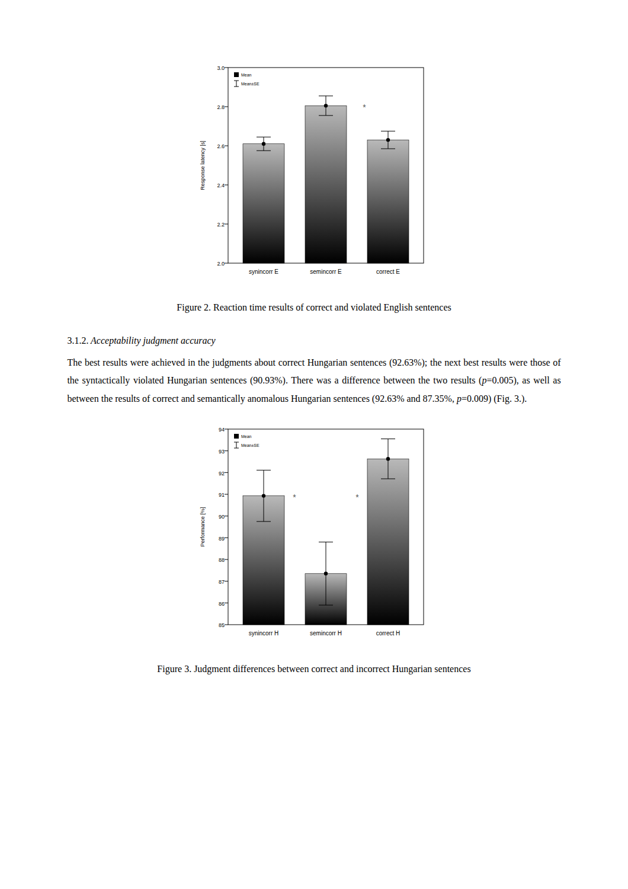3.0 2.8 2.6 2.4 2.2 2.0 Response latency [s] * Mean Mean±SE synincorr E semincorr E correct E
Figure 2. Reaction time results of correct and violated English sentences
3.1.2. Acceptability judgment accuracy
The best results were achieved in the judgments about correct Hungarian sentences (92.63%); the next best results were those of the syntactically violated Hungarian sentences (90.93%). There was a difference between the two results (p=0.005), as well as between the results of correct and semantically anomalous Hungarian sentences (92.63% and 87.35%, p=0.009) (Fig. 3.).
94 93 92 91 90 89 88 87 86 85 Performance [%] * * Mean Mean±SE synincorr H semincorr H correct H
Figure 3. Judgment differences between correct and incorrect Hungarian sentences